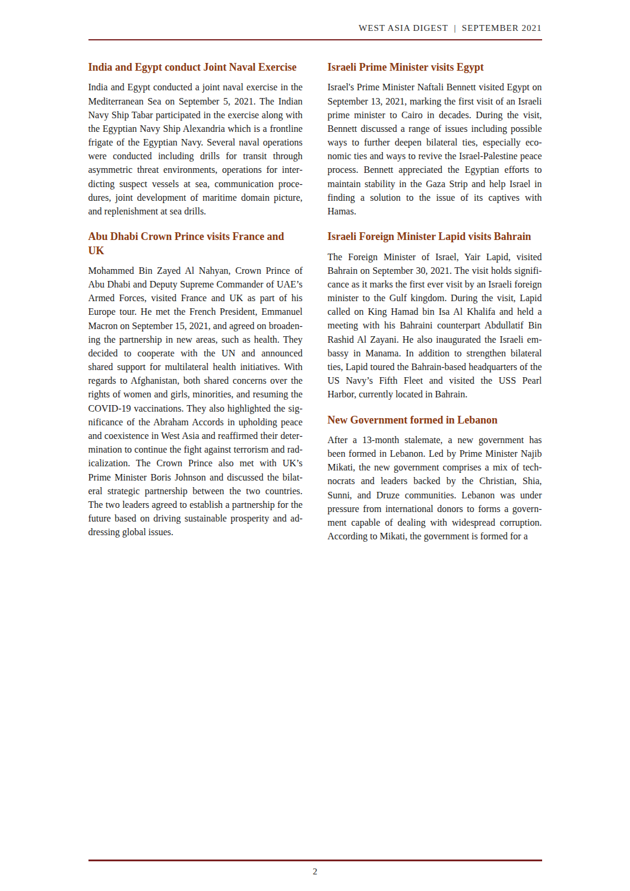WEST ASIA DIGEST | SEPTEMBER 2021
India and Egypt conduct Joint Naval Exercise
India and Egypt conducted a joint naval exercise in the Mediterranean Sea on September 5, 2021. The Indian Navy Ship Tabar participated in the exercise along with the Egyptian Navy Ship Alexandria which is a frontline frigate of the Egyptian Navy. Several naval operations were conducted including drills for transit through asymmetric threat environments, operations for interdicting suspect vessels at sea, communication procedures, joint development of maritime domain picture, and replenishment at sea drills.
Abu Dhabi Crown Prince visits France and UK
Mohammed Bin Zayed Al Nahyan, Crown Prince of Abu Dhabi and Deputy Supreme Commander of UAE’s Armed Forces, visited France and UK as part of his Europe tour. He met the French President, Emmanuel Macron on September 15, 2021, and agreed on broadening the partnership in new areas, such as health. They decided to cooperate with the UN and announced shared support for multilateral health initiatives. With regards to Afghanistan, both shared concerns over the rights of women and girls, minorities, and resuming the COVID-19 vaccinations. They also highlighted the significance of the Abraham Accords in upholding peace and coexistence in West Asia and reaffirmed their determination to continue the fight against terrorism and radicalization. The Crown Prince also met with UK’s Prime Minister Boris Johnson and discussed the bilateral strategic partnership between the two countries. The two leaders agreed to establish a partnership for the future based on driving sustainable prosperity and addressing global issues.
Israeli Prime Minister visits Egypt
Israel's Prime Minister Naftali Bennett visited Egypt on September 13, 2021, marking the first visit of an Israeli prime minister to Cairo in decades. During the visit, Bennett discussed a range of issues including possible ways to further deepen bilateral ties, especially economic ties and ways to revive the Israel-Palestine peace process. Bennett appreciated the Egyptian efforts to maintain stability in the Gaza Strip and help Israel in finding a solution to the issue of its captives with Hamas.
Israeli Foreign Minister Lapid visits Bahrain
The Foreign Minister of Israel, Yair Lapid, visited Bahrain on September 30, 2021. The visit holds significance as it marks the first ever visit by an Israeli foreign minister to the Gulf kingdom. During the visit, Lapid called on King Hamad bin Isa Al Khalifa and held a meeting with his Bahraini counterpart Abdullatif Bin Rashid Al Zayani. He also inaugurated the Israeli embassy in Manama. In addition to strengthen bilateral ties, Lapid toured the Bahrain-based headquarters of the US Navy’s Fifth Fleet and visited the USS Pearl Harbor, currently located in Bahrain.
New Government formed in Lebanon
After a 13-month stalemate, a new government has been formed in Lebanon. Led by Prime Minister Najib Mikati, the new government comprises a mix of technocrats and leaders backed by the Christian, Shia, Sunni, and Druze communities. Lebanon was under pressure from international donors to forms a government capable of dealing with widespread corruption. According to Mikati, the government is formed for a
2